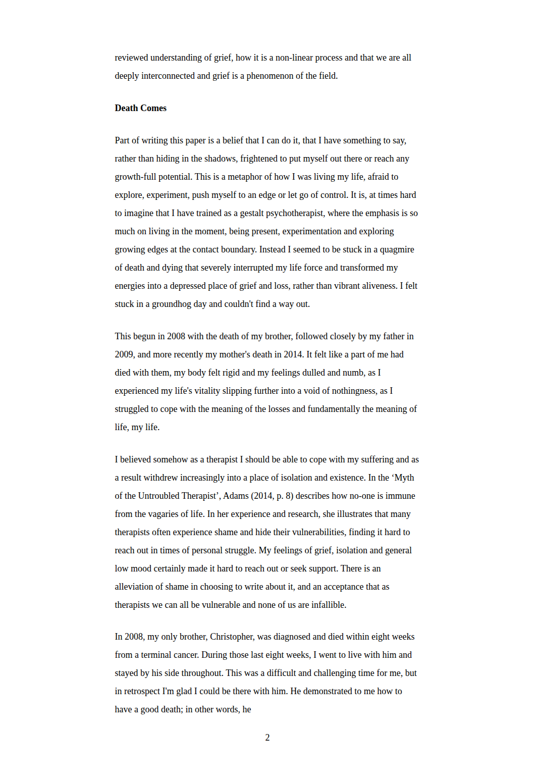reviewed understanding of grief, how it is a non-linear process and that we are all deeply interconnected and grief is a phenomenon of the field.
Death Comes
Part of writing this paper is a belief that I can do it, that I have something to say, rather than hiding in the shadows, frightened to put myself out there or reach any growth-full potential. This is a metaphor of how I was living my life, afraid to explore, experiment, push myself to an edge or let go of control. It is, at times hard to imagine that I have trained as a gestalt psychotherapist, where the emphasis is so much on living in the moment, being present, experimentation and exploring growing edges at the contact boundary. Instead I seemed to be stuck in a quagmire of death and dying that severely interrupted my life force and transformed my energies into a depressed place of grief and loss, rather than vibrant aliveness. I felt stuck in a groundhog day and couldn't find a way out.
This begun in 2008 with the death of my brother, followed closely by my father in 2009, and more recently my mother's death in 2014. It felt like a part of me had died with them, my body felt rigid and my feelings dulled and numb, as I experienced my life's vitality slipping further into a void of nothingness, as I struggled to cope with the meaning of the losses and fundamentally the meaning of life, my life.
I believed somehow as a therapist I should be able to cope with my suffering and as a result withdrew increasingly into a place of isolation and existence. In the ‘Myth of the Untroubled Therapist’, Adams (2014, p. 8) describes how no-one is immune from the vagaries of life. In her experience and research, she illustrates that many therapists often experience shame and hide their vulnerabilities, finding it hard to reach out in times of personal struggle. My feelings of grief, isolation and general low mood certainly made it hard to reach out or seek support. There is an alleviation of shame in choosing to write about it, and an acceptance that as therapists we can all be vulnerable and none of us are infallible.
In 2008, my only brother, Christopher, was diagnosed and died within eight weeks from a terminal cancer. During those last eight weeks, I went to live with him and stayed by his side throughout. This was a difficult and challenging time for me, but in retrospect I'm glad I could be there with him. He demonstrated to me how to have a good death; in other words, he
2